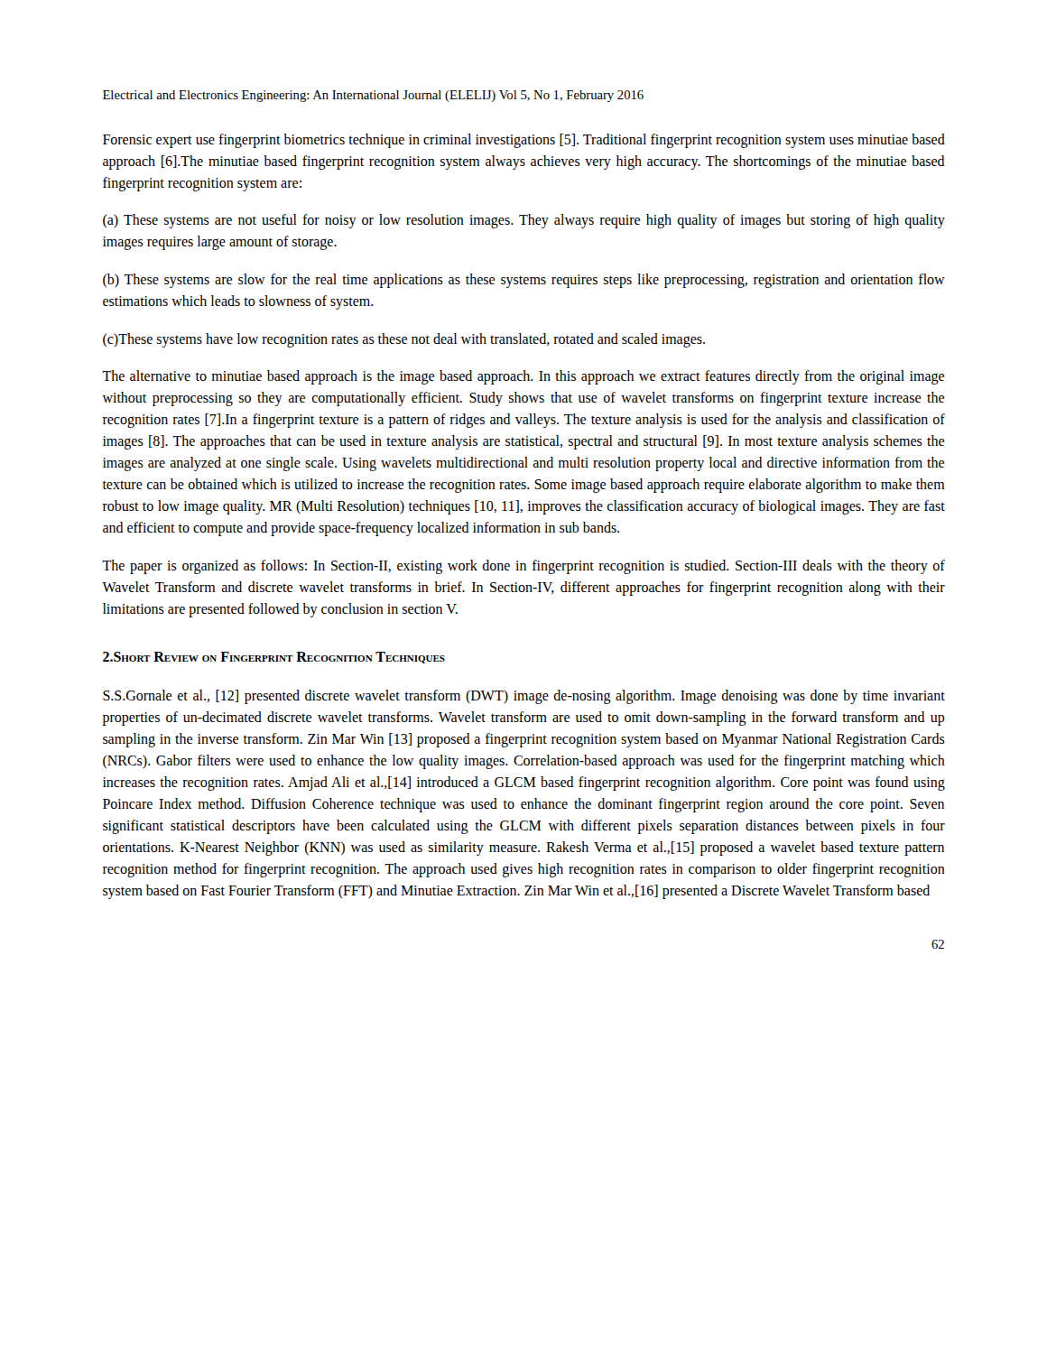Electrical and Electronics Engineering: An International Journal (ELELIJ) Vol 5, No 1, February 2016
Forensic expert use fingerprint biometrics technique in criminal investigations [5]. Traditional fingerprint recognition system uses minutiae based approach [6].The minutiae based fingerprint recognition system always achieves very high accuracy. The shortcomings of the minutiae based fingerprint recognition system are:
(a) These systems are not useful for noisy or low resolution images. They always require high quality of images but storing of high quality images requires large amount of storage.
(b) These systems are slow for the real time applications as these systems requires steps like preprocessing, registration and orientation flow estimations which leads to slowness of system.
(c)These systems have low recognition rates as these not deal with translated, rotated and scaled images.
The alternative to minutiae based approach is the image based approach. In this approach we extract features directly from the original image without preprocessing so they are computationally efficient. Study shows that use of wavelet transforms on fingerprint texture increase the recognition rates [7].In a fingerprint texture is a pattern of ridges and valleys. The texture analysis is used for the analysis and classification of images [8]. The approaches that can be used in texture analysis are statistical, spectral and structural [9]. In most texture analysis schemes the images are analyzed at one single scale. Using wavelets multidirectional and multi resolution property local and directive information from the texture can be obtained which is utilized to increase the recognition rates. Some image based approach require elaborate algorithm to make them robust to low image quality. MR (Multi Resolution) techniques [10, 11], improves the classification accuracy of biological images. They are fast and efficient to compute and provide space-frequency localized information in sub bands.
The paper is organized as follows: In Section-II, existing work done in fingerprint recognition is studied. Section-III deals with the theory of Wavelet Transform and discrete wavelet transforms in brief. In Section-IV, different approaches for fingerprint recognition along with their limitations are presented followed by conclusion in section V.
2.Short Review on Fingerprint Recognition Techniques
S.S.Gornale et al., [12] presented discrete wavelet transform (DWT) image de-nosing algorithm. Image denoising was done by time invariant properties of un-decimated discrete wavelet transforms. Wavelet transform are used to omit down-sampling in the forward transform and up sampling in the inverse transform. Zin Mar Win [13] proposed a fingerprint recognition system based on Myanmar National Registration Cards (NRCs). Gabor filters were used to enhance the low quality images. Correlation-based approach was used for the fingerprint matching which increases the recognition rates. Amjad Ali et al.,[14] introduced a GLCM based fingerprint recognition algorithm. Core point was found using Poincare Index method. Diffusion Coherence technique was used to enhance the dominant fingerprint region around the core point. Seven significant statistical descriptors have been calculated using the GLCM with different pixels separation distances between pixels in four orientations. K-Nearest Neighbor (KNN) was used as similarity measure. Rakesh Verma et al.,[15] proposed a wavelet based texture pattern recognition method for fingerprint recognition. The approach used gives high recognition rates in comparison to older fingerprint recognition system based on Fast Fourier Transform (FFT) and Minutiae Extraction. Zin Mar Win et al.,[16] presented a Discrete Wavelet Transform based
62